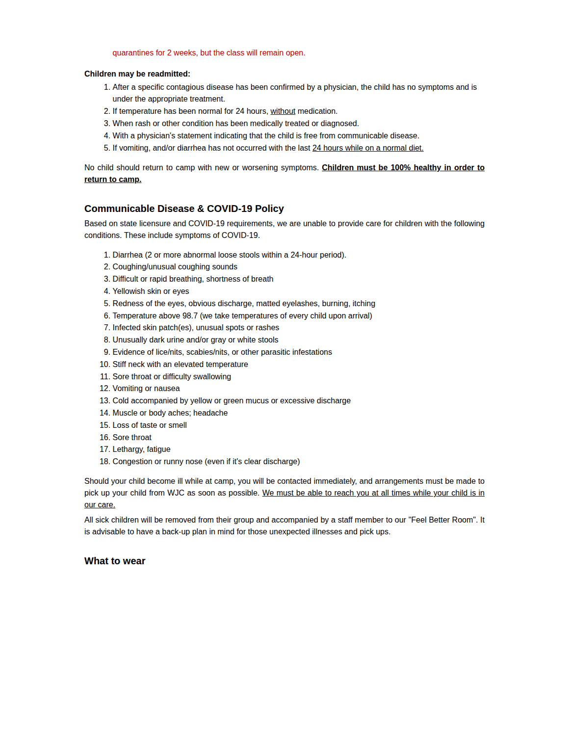quarantines for 2 weeks, but the class will remain open.
Children may be readmitted:
After a specific contagious disease has been confirmed by a physician, the child has no symptoms and is under the appropriate treatment.
If temperature has been normal for 24 hours, without medication.
When rash or other condition has been medically treated or diagnosed.
With a physician's statement indicating that the child is free from communicable disease.
If vomiting, and/or diarrhea has not occurred with the last 24 hours while on a normal diet.
No child should return to camp with new or worsening symptoms. Children must be 100% healthy in order to return to camp.
Communicable Disease & COVID-19 Policy
Based on state licensure and COVID-19 requirements, we are unable to provide care for children with the following conditions. These include symptoms of COVID-19.
Diarrhea (2 or more abnormal loose stools within a 24-hour period).
Coughing/unusual coughing sounds
Difficult or rapid breathing, shortness of breath
Yellowish skin or eyes
Redness of the eyes, obvious discharge, matted eyelashes, burning, itching
Temperature above 98.7 (we take temperatures of every child upon arrival)
Infected skin patch(es), unusual spots or rashes
Unusually dark urine and/or gray or white stools
Evidence of lice/nits, scabies/nits, or other parasitic infestations
Stiff neck with an elevated temperature
Sore throat or difficulty swallowing
Vomiting or nausea
Cold accompanied by yellow or green mucus or excessive discharge
Muscle or body aches; headache
Loss of taste or smell
Sore throat
Lethargy, fatigue
Congestion or runny nose (even if it's clear discharge)
Should your child become ill while at camp, you will be contacted immediately, and arrangements must be made to pick up your child from WJC as soon as possible. We must be able to reach you at all times while your child is in our care.
All sick children will be removed from their group and accompanied by a staff member to our "Feel Better Room". It is advisable to have a back-up plan in mind for those unexpected illnesses and pick ups.
What to wear